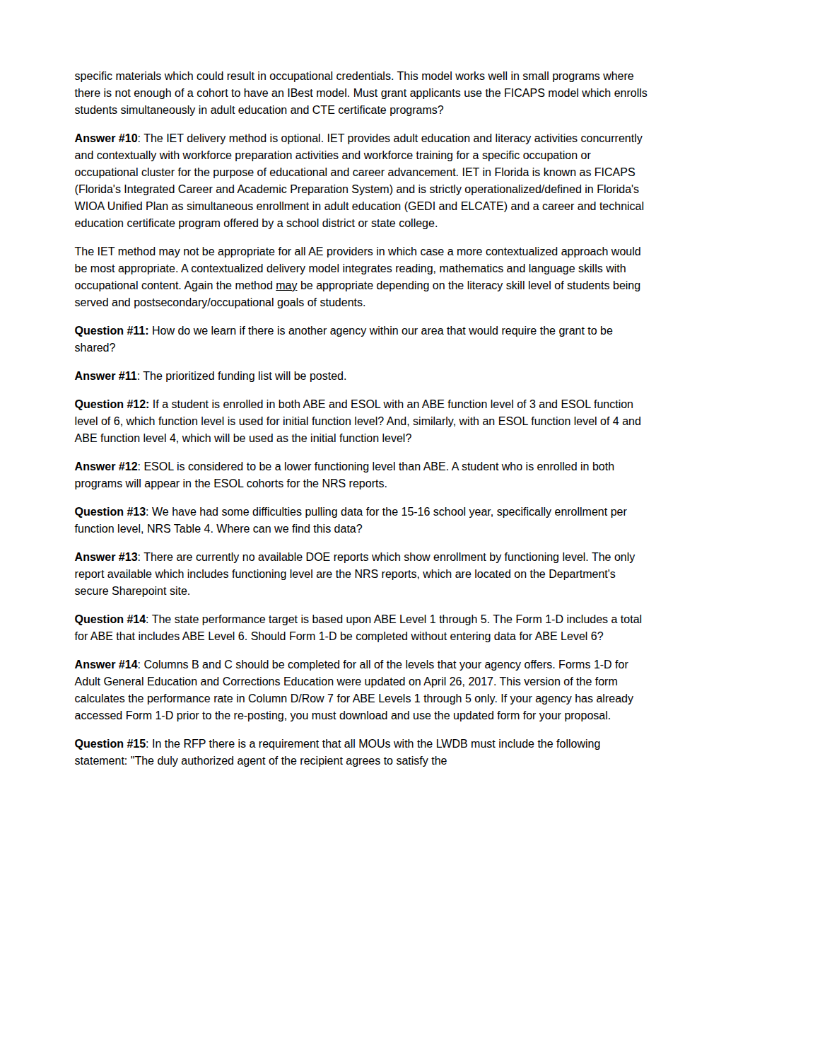specific materials which could result in occupational credentials. This model works well in small programs where there is not enough of a cohort to have an IBest model. Must grant applicants use the FICAPS model which enrolls students simultaneously in adult education and CTE certificate programs?
Answer #10: The IET delivery method is optional. IET provides adult education and literacy activities concurrently and contextually with workforce preparation activities and workforce training for a specific occupation or occupational cluster for the purpose of educational and career advancement. IET in Florida is known as FICAPS (Florida's Integrated Career and Academic Preparation System) and is strictly operationalized/defined in Florida's WIOA Unified Plan as simultaneous enrollment in adult education (GEDI and ELCATE) and a career and technical education certificate program offered by a school district or state college.
The IET method may not be appropriate for all AE providers in which case a more contextualized approach would be most appropriate. A contextualized delivery model integrates reading, mathematics and language skills with occupational content. Again the method may be appropriate depending on the literacy skill level of students being served and postsecondary/occupational goals of students.
Question #11: How do we learn if there is another agency within our area that would require the grant to be shared?
Answer #11: The prioritized funding list will be posted.
Question #12: If a student is enrolled in both ABE and ESOL with an ABE function level of 3 and ESOL function level of 6, which function level is used for initial function level? And, similarly, with an ESOL function level of 4 and ABE function level 4, which will be used as the initial function level?
Answer #12: ESOL is considered to be a lower functioning level than ABE. A student who is enrolled in both programs will appear in the ESOL cohorts for the NRS reports.
Question #13: We have had some difficulties pulling data for the 15-16 school year, specifically enrollment per function level, NRS Table 4. Where can we find this data?
Answer #13: There are currently no available DOE reports which show enrollment by functioning level. The only report available which includes functioning level are the NRS reports, which are located on the Department's secure Sharepoint site.
Question #14: The state performance target is based upon ABE Level 1 through 5. The Form 1-D includes a total for ABE that includes ABE Level 6. Should Form 1-D be completed without entering data for ABE Level 6?
Answer #14: Columns B and C should be completed for all of the levels that your agency offers. Forms 1-D for Adult General Education and Corrections Education were updated on April 26, 2017. This version of the form calculates the performance rate in Column D/Row 7 for ABE Levels 1 through 5 only. If your agency has already accessed Form 1-D prior to the re-posting, you must download and use the updated form for your proposal.
Question #15: In the RFP there is a requirement that all MOUs with the LWDB must include the following statement: "The duly authorized agent of the recipient agrees to satisfy the